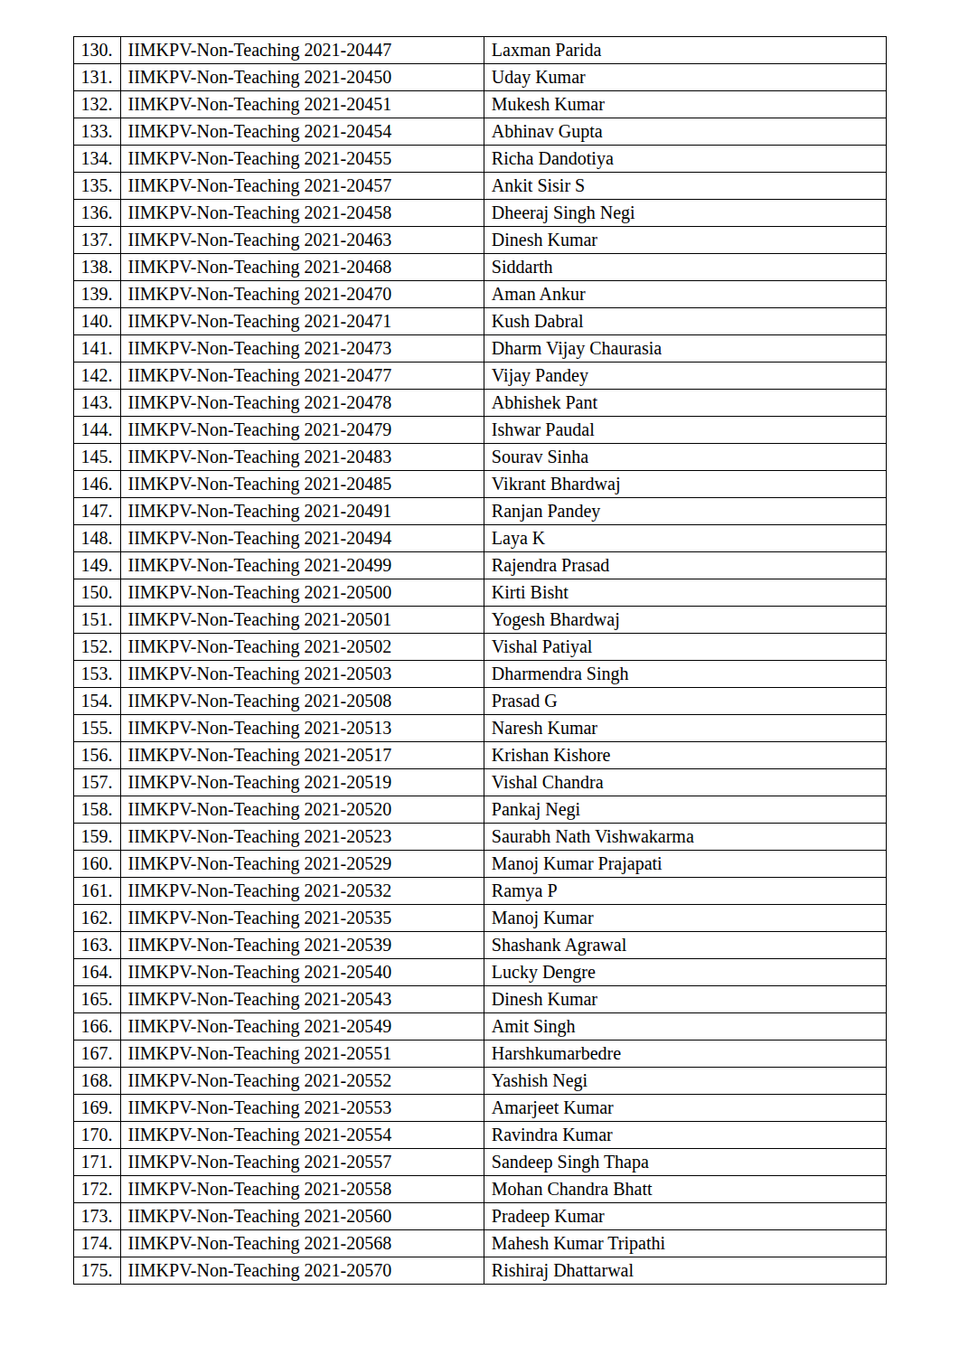| 130. | IIMKPV-Non-Teaching 2021-20447 | Laxman Parida |
| 131. | IIMKPV-Non-Teaching 2021-20450 | Uday Kumar |
| 132. | IIMKPV-Non-Teaching 2021-20451 | Mukesh Kumar |
| 133. | IIMKPV-Non-Teaching 2021-20454 | Abhinav Gupta |
| 134. | IIMKPV-Non-Teaching 2021-20455 | Richa Dandotiya |
| 135. | IIMKPV-Non-Teaching 2021-20457 | Ankit Sisir S |
| 136. | IIMKPV-Non-Teaching 2021-20458 | Dheeraj Singh Negi |
| 137. | IIMKPV-Non-Teaching 2021-20463 | Dinesh Kumar |
| 138. | IIMKPV-Non-Teaching 2021-20468 | Siddarth |
| 139. | IIMKPV-Non-Teaching 2021-20470 | Aman Ankur |
| 140. | IIMKPV-Non-Teaching 2021-20471 | Kush Dabral |
| 141. | IIMKPV-Non-Teaching 2021-20473 | Dharm Vijay Chaurasia |
| 142. | IIMKPV-Non-Teaching 2021-20477 | Vijay Pandey |
| 143. | IIMKPV-Non-Teaching 2021-20478 | Abhishek Pant |
| 144. | IIMKPV-Non-Teaching 2021-20479 | Ishwar Paudal |
| 145. | IIMKPV-Non-Teaching 2021-20483 | Sourav Sinha |
| 146. | IIMKPV-Non-Teaching 2021-20485 | Vikrant Bhardwaj |
| 147. | IIMKPV-Non-Teaching 2021-20491 | Ranjan Pandey |
| 148. | IIMKPV-Non-Teaching 2021-20494 | Laya K |
| 149. | IIMKPV-Non-Teaching 2021-20499 | Rajendra Prasad |
| 150. | IIMKPV-Non-Teaching 2021-20500 | Kirti Bisht |
| 151. | IIMKPV-Non-Teaching 2021-20501 | Yogesh Bhardwaj |
| 152. | IIMKPV-Non-Teaching 2021-20502 | Vishal Patiyal |
| 153. | IIMKPV-Non-Teaching 2021-20503 | Dharmendra Singh |
| 154. | IIMKPV-Non-Teaching 2021-20508 | Prasad G |
| 155. | IIMKPV-Non-Teaching 2021-20513 | Naresh Kumar |
| 156. | IIMKPV-Non-Teaching 2021-20517 | Krishan Kishore |
| 157. | IIMKPV-Non-Teaching 2021-20519 | Vishal Chandra |
| 158. | IIMKPV-Non-Teaching 2021-20520 | Pankaj Negi |
| 159. | IIMKPV-Non-Teaching 2021-20523 | Saurabh Nath Vishwakarma |
| 160. | IIMKPV-Non-Teaching 2021-20529 | Manoj Kumar Prajapati |
| 161. | IIMKPV-Non-Teaching 2021-20532 | Ramya P |
| 162. | IIMKPV-Non-Teaching 2021-20535 | Manoj Kumar |
| 163. | IIMKPV-Non-Teaching 2021-20539 | Shashank Agrawal |
| 164. | IIMKPV-Non-Teaching 2021-20540 | Lucky Dengre |
| 165. | IIMKPV-Non-Teaching 2021-20543 | Dinesh Kumar |
| 166. | IIMKPV-Non-Teaching 2021-20549 | Amit Singh |
| 167. | IIMKPV-Non-Teaching 2021-20551 | Harshkumarbedre |
| 168. | IIMKPV-Non-Teaching 2021-20552 | Yashish Negi |
| 169. | IIMKPV-Non-Teaching 2021-20553 | Amarjeet Kumar |
| 170. | IIMKPV-Non-Teaching 2021-20554 | Ravindra Kumar |
| 171. | IIMKPV-Non-Teaching 2021-20557 | Sandeep Singh Thapa |
| 172. | IIMKPV-Non-Teaching 2021-20558 | Mohan Chandra Bhatt |
| 173. | IIMKPV-Non-Teaching 2021-20560 | Pradeep Kumar |
| 174. | IIMKPV-Non-Teaching 2021-20568 | Mahesh Kumar Tripathi |
| 175. | IIMKPV-Non-Teaching 2021-20570 | Rishiraj Dhattarwal |